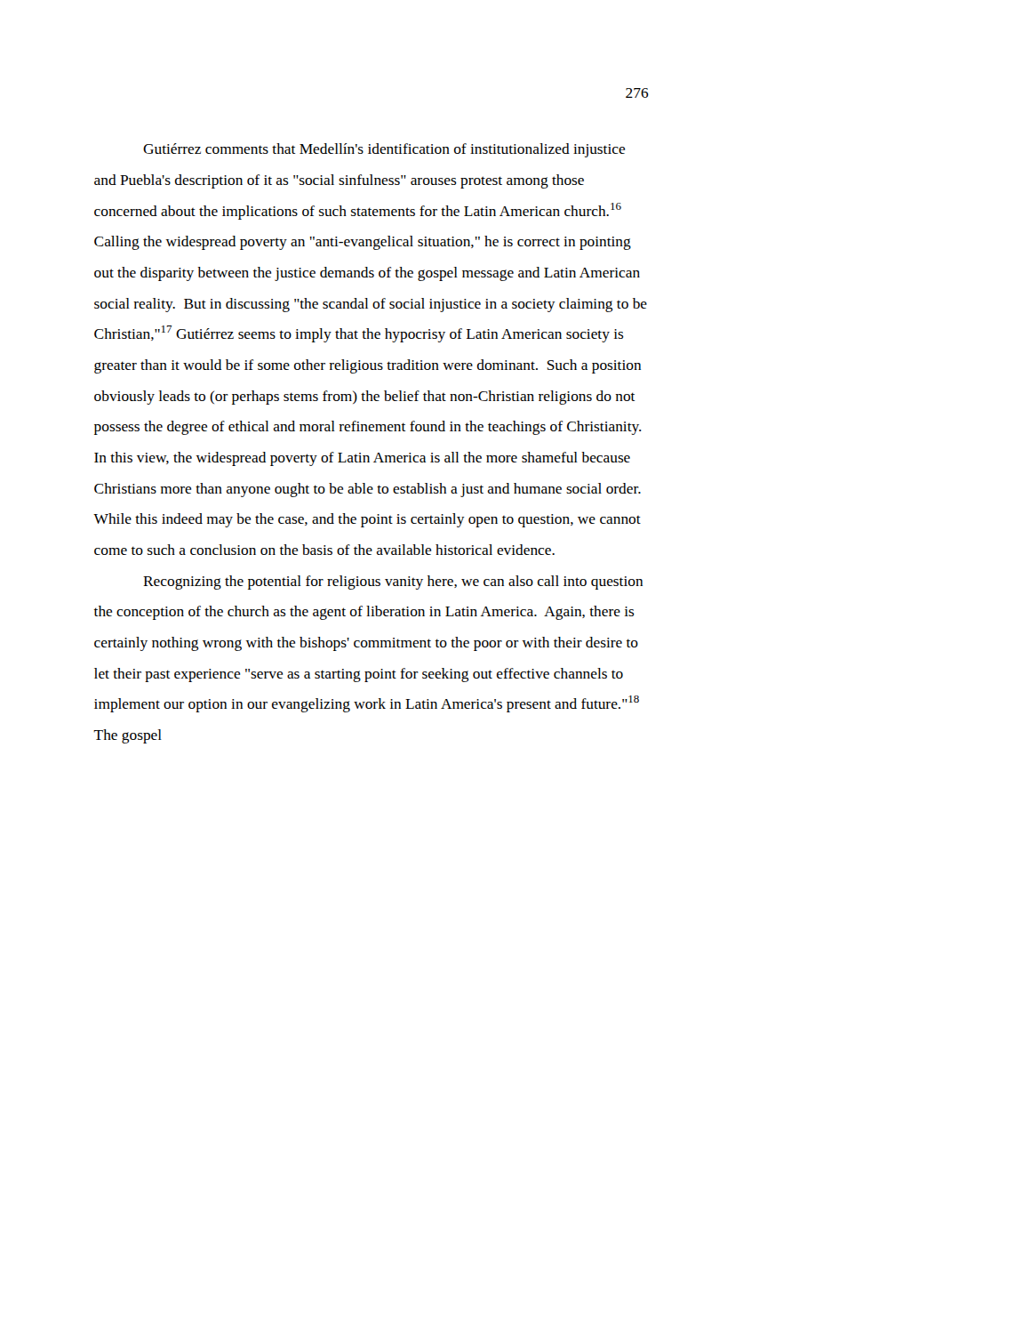276
Gutiérrez comments that Medellín's identification of institutionalized injustice and Puebla's description of it as "social sinfulness" arouses protest among those concerned about the implications of such statements for the Latin American church.16 Calling the widespread poverty an "anti-evangelical situation," he is correct in pointing out the disparity between the justice demands of the gospel message and Latin American social reality. But in discussing "the scandal of social injustice in a society claiming to be Christian,"17 Gutiérrez seems to imply that the hypocrisy of Latin American society is greater than it would be if some other religious tradition were dominant. Such a position obviously leads to (or perhaps stems from) the belief that non-Christian religions do not possess the degree of ethical and moral refinement found in the teachings of Christianity. In this view, the widespread poverty of Latin America is all the more shameful because Christians more than anyone ought to be able to establish a just and humane social order. While this indeed may be the case, and the point is certainly open to question, we cannot come to such a conclusion on the basis of the available historical evidence.
Recognizing the potential for religious vanity here, we can also call into question the conception of the church as the agent of liberation in Latin America. Again, there is certainly nothing wrong with the bishops' commitment to the poor or with their desire to let their past experience "serve as a starting point for seeking out effective channels to implement our option in our evangelizing work in Latin America's present and future."18 The gospel